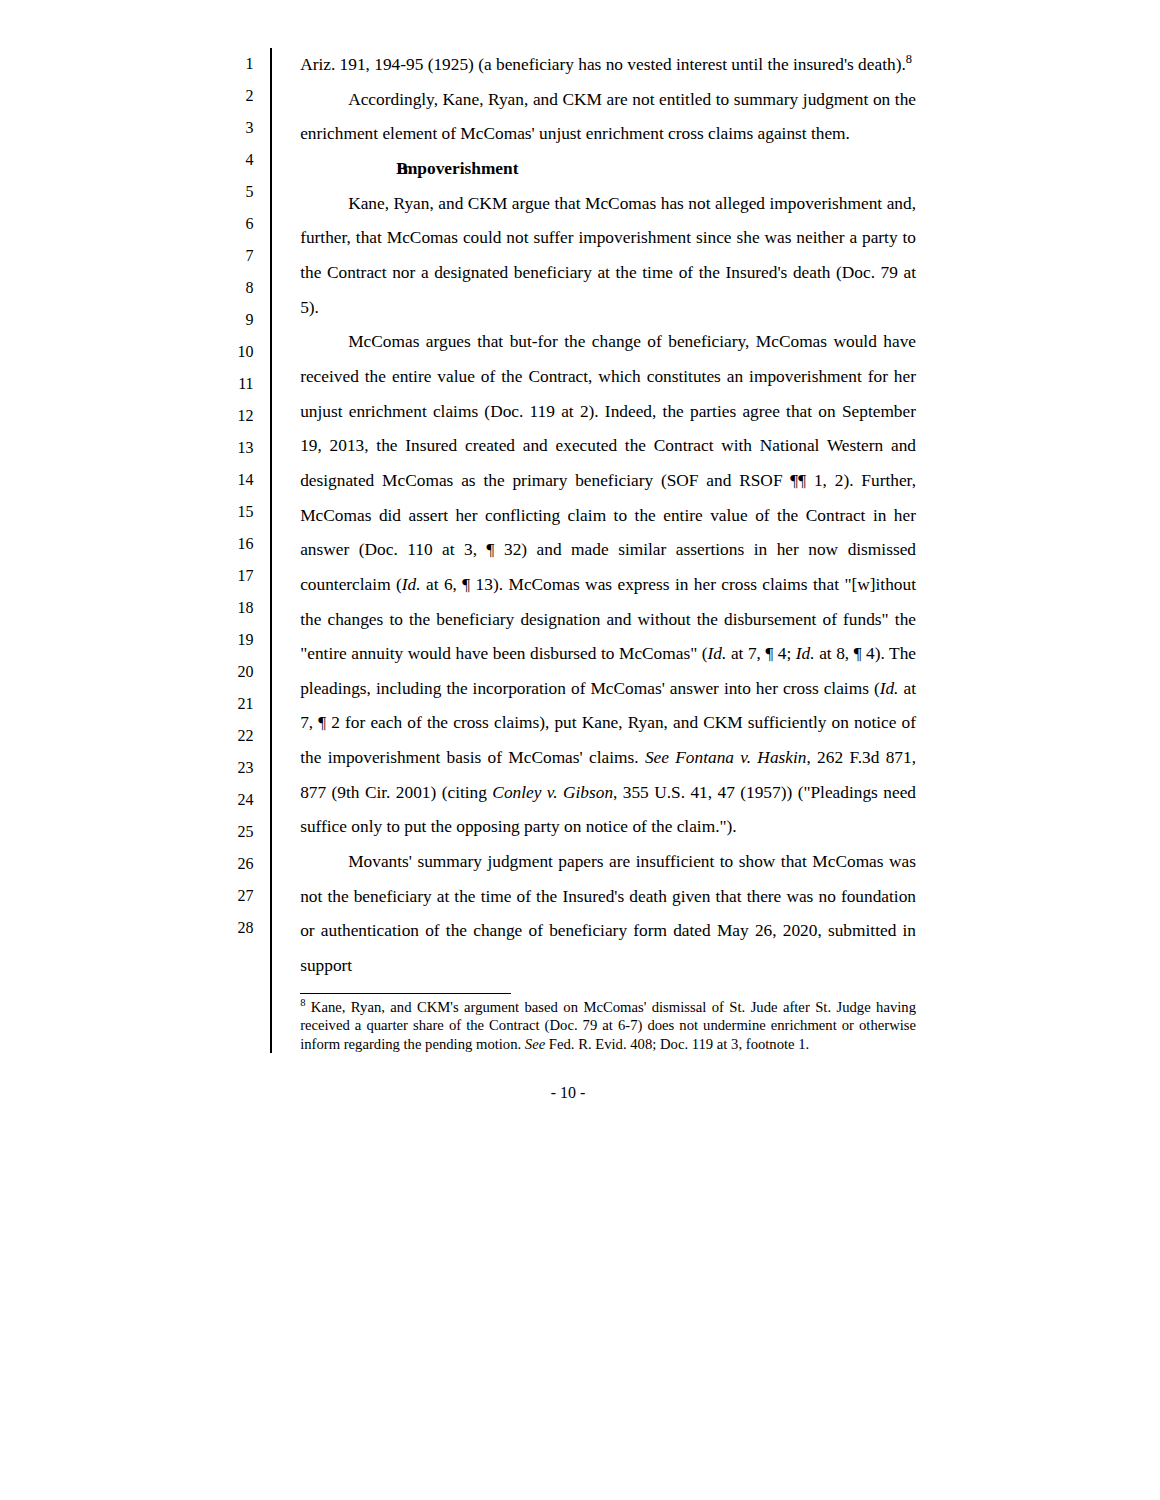1
2
3
4
5
6
7
8
9
10
11
12
13
14
15
16
17
18
19
20
21
22
23
24
25
26
27
28
Ariz. 191, 194-95 (1925) (a beneficiary has no vested interest until the insured's death).8
Accordingly, Kane, Ryan, and CKM are not entitled to summary judgment on the enrichment element of McComas' unjust enrichment cross claims against them.
B. Impoverishment
Kane, Ryan, and CKM argue that McComas has not alleged impoverishment and, further, that McComas could not suffer impoverishment since she was neither a party to the Contract nor a designated beneficiary at the time of the Insured's death (Doc. 79 at 5).
McComas argues that but-for the change of beneficiary, McComas would have received the entire value of the Contract, which constitutes an impoverishment for her unjust enrichment claims (Doc. 119 at 2). Indeed, the parties agree that on September 19, 2013, the Insured created and executed the Contract with National Western and designated McComas as the primary beneficiary (SOF and RSOF ¶¶ 1, 2). Further, McComas did assert her conflicting claim to the entire value of the Contract in her answer (Doc. 110 at 3, ¶ 32) and made similar assertions in her now dismissed counterclaim (Id. at 6, ¶ 13). McComas was express in her cross claims that "[w]ithout the changes to the beneficiary designation and without the disbursement of funds" the "entire annuity would have been disbursed to McComas" (Id. at 7, ¶ 4; Id. at 8, ¶ 4). The pleadings, including the incorporation of McComas' answer into her cross claims (Id. at 7, ¶ 2 for each of the cross claims), put Kane, Ryan, and CKM sufficiently on notice of the impoverishment basis of McComas' claims. See Fontana v. Haskin, 262 F.3d 871, 877 (9th Cir. 2001) (citing Conley v. Gibson, 355 U.S. 41, 47 (1957)) ("Pleadings need suffice only to put the opposing party on notice of the claim.").
Movants' summary judgment papers are insufficient to show that McComas was not the beneficiary at the time of the Insured's death given that there was no foundation or authentication of the change of beneficiary form dated May 26, 2020, submitted in support
8 Kane, Ryan, and CKM's argument based on McComas' dismissal of St. Jude after St. Judge having received a quarter share of the Contract (Doc. 79 at 6-7) does not undermine enrichment or otherwise inform regarding the pending motion. See Fed. R. Evid. 408; Doc. 119 at 3, footnote 1.
- 10 -